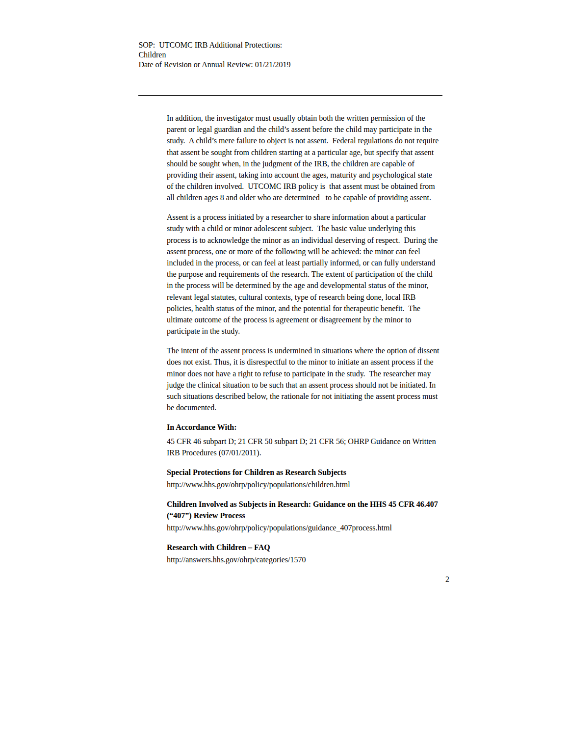SOP: UTCOMC IRB Additional Protections:
Children
Date of Revision or Annual Review: 01/21/2019
In addition, the investigator must usually obtain both the written permission of the parent or legal guardian and the child’s assent before the child may participate in the study. A child’s mere failure to object is not assent. Federal regulations do not require that assent be sought from children starting at a particular age, but specify that assent should be sought when, in the judgment of the IRB, the children are capable of providing their assent, taking into account the ages, maturity and psychological state of the children involved. UTCOMC IRB policy is that assent must be obtained from all children ages 8 and older who are determined to be capable of providing assent.
Assent is a process initiated by a researcher to share information about a particular study with a child or minor adolescent subject. The basic value underlying this process is to acknowledge the minor as an individual deserving of respect. During the assent process, one or more of the following will be achieved: the minor can feel included in the process, or can feel at least partially informed, or can fully understand the purpose and requirements of the research. The extent of participation of the child in the process will be determined by the age and developmental status of the minor, relevant legal statutes, cultural contexts, type of research being done, local IRB policies, health status of the minor, and the potential for therapeutic benefit. The ultimate outcome of the process is agreement or disagreement by the minor to participate in the study.
The intent of the assent process is undermined in situations where the option of dissent does not exist. Thus, it is disrespectful to the minor to initiate an assent process if the minor does not have a right to refuse to participate in the study. The researcher may judge the clinical situation to be such that an assent process should not be initiated. In such situations described below, the rationale for not initiating the assent process must be documented.
In Accordance With:
45 CFR 46 subpart D; 21 CFR 50 subpart D; 21 CFR 56; OHRP Guidance on Written IRB Procedures (07/01/2011).
Special Protections for Children as Research Subjects
http://www.hhs.gov/ohrp/policy/populations/children.html
Children Involved as Subjects in Research: Guidance on the HHS 45 CFR 46.407 (“407”) Review Process
http://www.hhs.gov/ohrp/policy/populations/guidance_407process.html
Research with Children – FAQ
http://answers.hhs.gov/ohrp/categories/1570
2